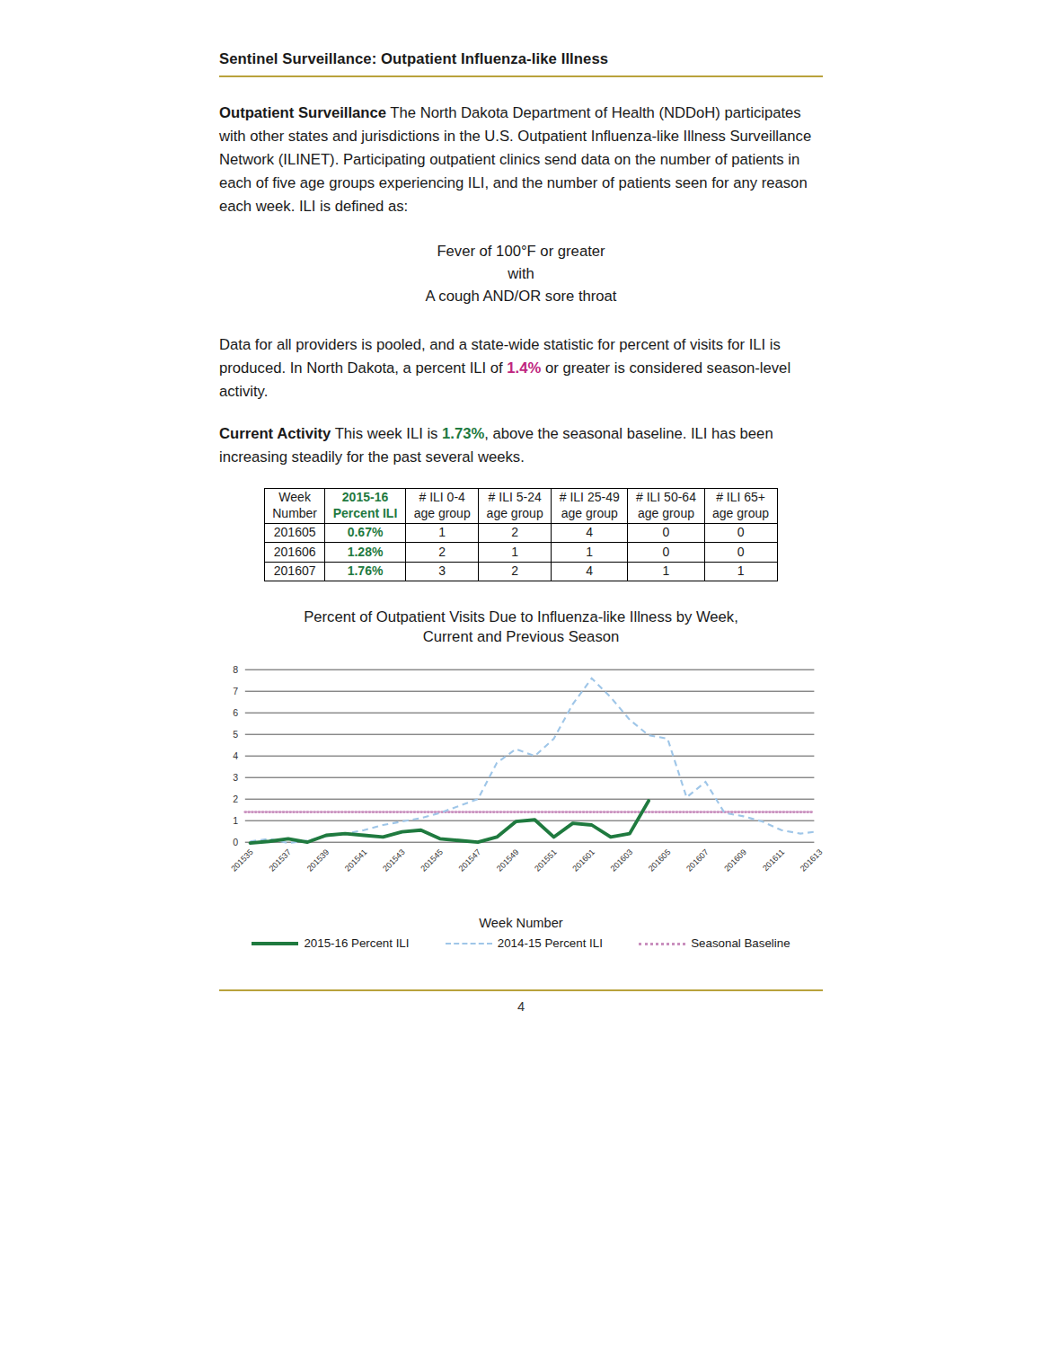Sentinel Surveillance: Outpatient Influenza-like Illness
Outpatient Surveillance The North Dakota Department of Health (NDDoH) participates with other states and jurisdictions in the U.S. Outpatient Influenza-like Illness Surveillance Network (ILINET). Participating outpatient clinics send data on the number of patients in each of five age groups experiencing ILI, and the number of patients seen for any reason each week. ILI is defined as:
Fever of 100°F or greater
with
A cough AND/OR sore throat
Data for all providers is pooled, and a state-wide statistic for percent of visits for ILI is produced. In North Dakota, a percent ILI of 1.4% or greater is considered season-level activity.
Current Activity This week ILI is 1.73%, above the seasonal baseline. ILI has been increasing steadily for the past several weeks.
| Week Number | 2015-16 Percent ILI | # ILI 0-4 age group | # ILI 5-24 age group | # ILI 25-49 age group | # ILI 50-64 age group | # ILI 65+ age group |
| --- | --- | --- | --- | --- | --- | --- |
| 201605 | 0.67% | 1 | 2 | 4 | 0 | 0 |
| 201606 | 1.28% | 2 | 1 | 1 | 0 | 0 |
| 201607 | 1.76% | 3 | 2 | 4 | 1 | 1 |
Percent of Outpatient Visits Due to Influenza-like Illness by Week,
Current and Previous Season
8 7 6 5 4 3 2 1 0 201535 201537 201539 201541 201543 201545 201547 201549 201551 201601 201603 201605 201607 201609 201611 201613 201615 201617 201619
Week Number
2015-16 Percent ILI 2014-15 Percent ILI Seasonal Baseline
4